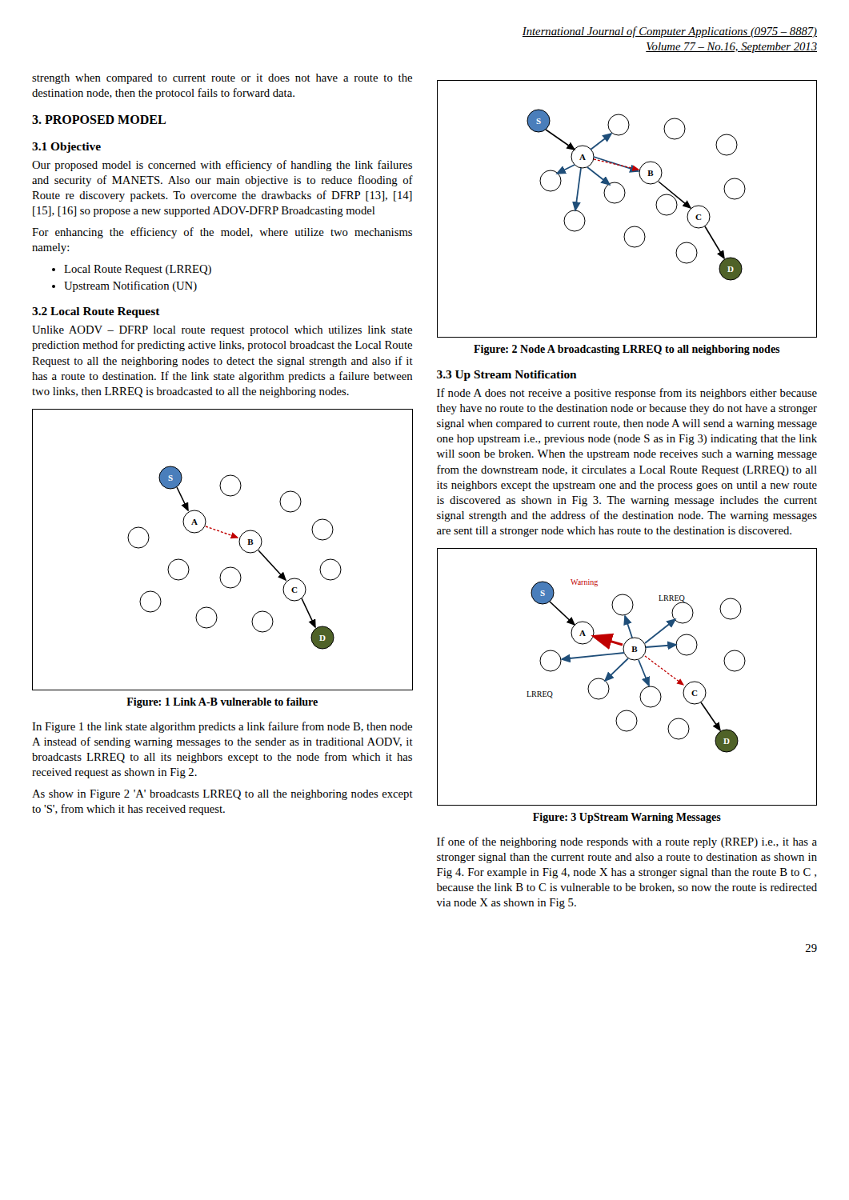International Journal of Computer Applications (0975 – 8887)
Volume 77 – No.16, September 2013
strength when compared to current route or it does not have a route to the destination node, then the protocol fails to forward data.
3. PROPOSED MODEL
3.1 Objective
Our proposed model is concerned with efficiency of handling the link failures and security of MANETS. Also our main objective is to reduce flooding of Route re discovery packets. To overcome the drawbacks of DFRP [13], [14] [15], [16] so propose a new supported ADOV-DFRP Broadcasting model
For enhancing the efficiency of the model, where utilize two mechanisms namely:
Local Route Request (LRREQ)
Upstream Notification (UN)
3.2 Local Route Request
Unlike AODV – DFRP local route request protocol which utilizes link state prediction method for predicting active links, protocol broadcast the Local Route Request to all the neighboring nodes to detect the signal strength and also if it has a route to destination. If the link state algorithm predicts a failure between two links, then LRREQ is broadcasted to all the neighboring nodes.
S A B C D
Figure: 1 Link A-B vulnerable to failure
In Figure 1 the link state algorithm predicts a link failure from node B, then node A instead of sending warning messages to the sender as in traditional AODV, it broadcasts LRREQ to all its neighbors except to the node from which it has received request as shown in Fig 2.
As show in Figure 2 'A' broadcasts LRREQ to all the neighboring nodes except to 'S', from which it has received request.
S A B C D
Figure: 2 Node A broadcasting LRREQ to all neighboring nodes
3.3 Up Stream Notification
If node A does not receive a positive response from its neighbors either because they have no route to the destination node or because they do not have a stronger signal when compared to current route, then node A will send a warning message one hop upstream i.e., previous node (node S as in Fig 3) indicating that the link will soon be broken. When the upstream node receives such a warning message from the downstream node, it circulates a Local Route Request (LRREQ) to all its neighbors except the upstream one and the process goes on until a new route is discovered as shown in Fig 3. The warning message includes the current signal strength and the address of the destination node. The warning messages are sent till a stronger node which has route to the destination is discovered.
S A B C D Warning LRREQ LRREQ
Figure: 3 UpStream Warning Messages
If one of the neighboring node responds with a route reply (RREP) i.e., it has a stronger signal than the current route and also a route to destination as shown in Fig 4. For example in Fig 4, node X has a stronger signal than the route B to C , because the link B to C is vulnerable to be broken, so now the route is redirected via node X as shown in Fig 5.
29